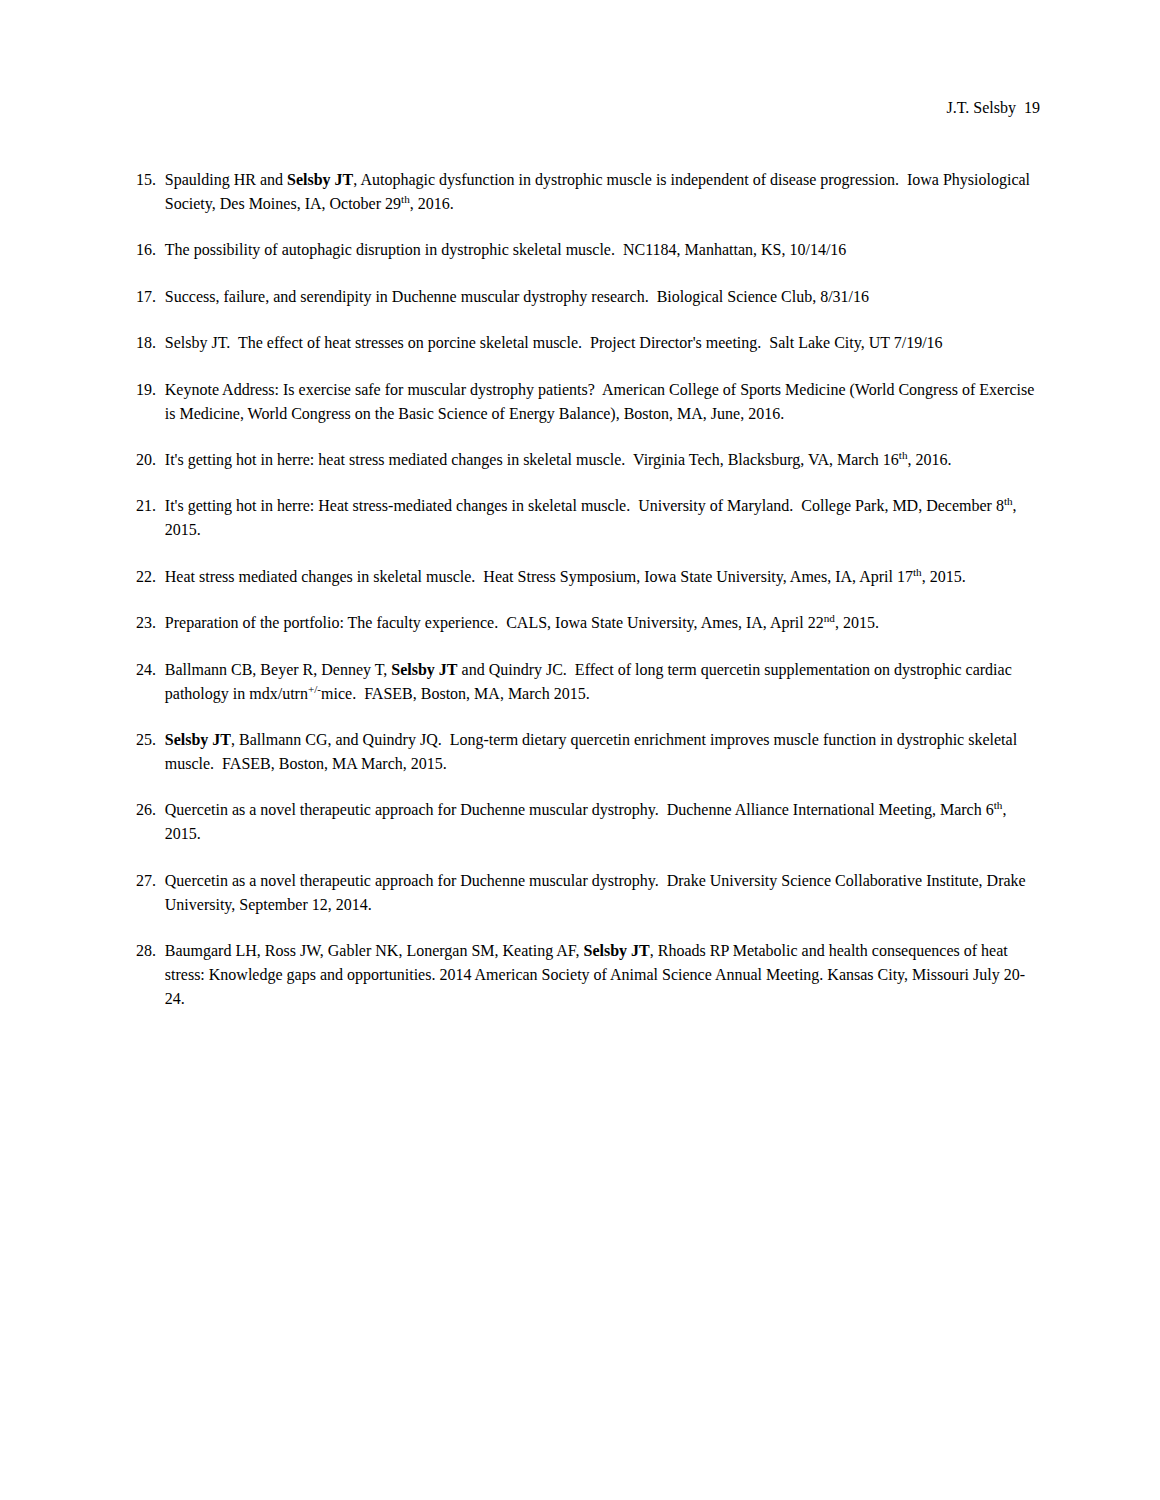J.T. Selsby 19
Spaulding HR and Selsby JT, Autophagic dysfunction in dystrophic muscle is independent of disease progression. Iowa Physiological Society, Des Moines, IA, October 29th, 2016.
The possibility of autophagic disruption in dystrophic skeletal muscle. NC1184, Manhattan, KS, 10/14/16
Success, failure, and serendipity in Duchenne muscular dystrophy research. Biological Science Club, 8/31/16
Selsby JT. The effect of heat stresses on porcine skeletal muscle. Project Director's meeting. Salt Lake City, UT 7/19/16
Keynote Address: Is exercise safe for muscular dystrophy patients? American College of Sports Medicine (World Congress of Exercise is Medicine, World Congress on the Basic Science of Energy Balance), Boston, MA, June, 2016.
It's getting hot in herre: heat stress mediated changes in skeletal muscle. Virginia Tech, Blacksburg, VA, March 16th, 2016.
It's getting hot in herre: Heat stress-mediated changes in skeletal muscle. University of Maryland. College Park, MD, December 8th, 2015.
Heat stress mediated changes in skeletal muscle. Heat Stress Symposium, Iowa State University, Ames, IA, April 17th, 2015.
Preparation of the portfolio: The faculty experience. CALS, Iowa State University, Ames, IA, April 22nd, 2015.
Ballmann CB, Beyer R, Denney T, Selsby JT and Quindry JC. Effect of long term quercetin supplementation on dystrophic cardiac pathology in mdx/utrn+/-mice. FASEB, Boston, MA, March 2015.
Selsby JT, Ballmann CG, and Quindry JQ. Long-term dietary quercetin enrichment improves muscle function in dystrophic skeletal muscle. FASEB, Boston, MA March, 2015.
Quercetin as a novel therapeutic approach for Duchenne muscular dystrophy. Duchenne Alliance International Meeting, March 6th, 2015.
Quercetin as a novel therapeutic approach for Duchenne muscular dystrophy. Drake University Science Collaborative Institute, Drake University, September 12, 2014.
Baumgard LH, Ross JW, Gabler NK, Lonergan SM, Keating AF, Selsby JT, Rhoads RP Metabolic and health consequences of heat stress: Knowledge gaps and opportunities. 2014 American Society of Animal Science Annual Meeting. Kansas City, Missouri July 20-24.